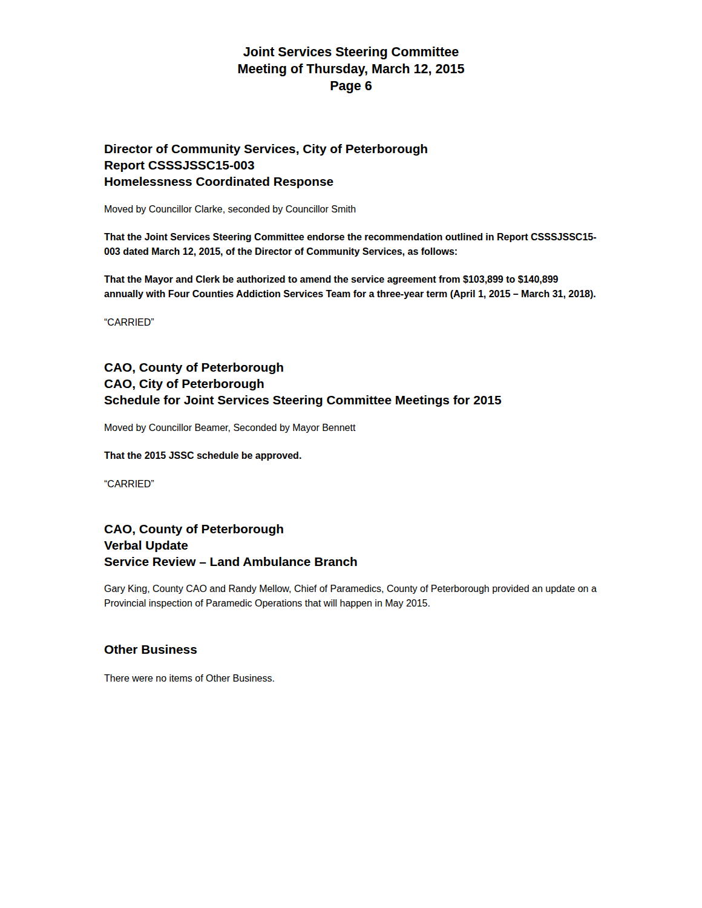Joint Services Steering Committee Meeting of Thursday, March 12, 2015 Page 6
Director of Community Services, City of Peterborough Report CSSSJSSC15-003 Homelessness Coordinated Response
Moved by Councillor Clarke, seconded by Councillor Smith
That the Joint Services Steering Committee endorse the recommendation outlined in Report CSSSJSSC15-003 dated March 12, 2015, of the Director of Community Services, as follows:
That the Mayor and Clerk be authorized to amend the service agreement from $103,899 to $140,899 annually with Four Counties Addiction Services Team for a three-year term (April 1, 2015 – March 31, 2018).
“CARRIED”
CAO, County of Peterborough CAO, City of Peterborough Schedule for Joint Services Steering Committee Meetings for 2015
Moved by Councillor Beamer, Seconded by Mayor Bennett
That the 2015 JSSC schedule be approved.
“CARRIED”
CAO, County of Peterborough Verbal Update Service Review – Land Ambulance Branch
Gary King, County CAO and Randy Mellow, Chief of Paramedics, County of Peterborough provided an update on a Provincial inspection of Paramedic Operations that will happen in May 2015.
Other Business
There were no items of Other Business.